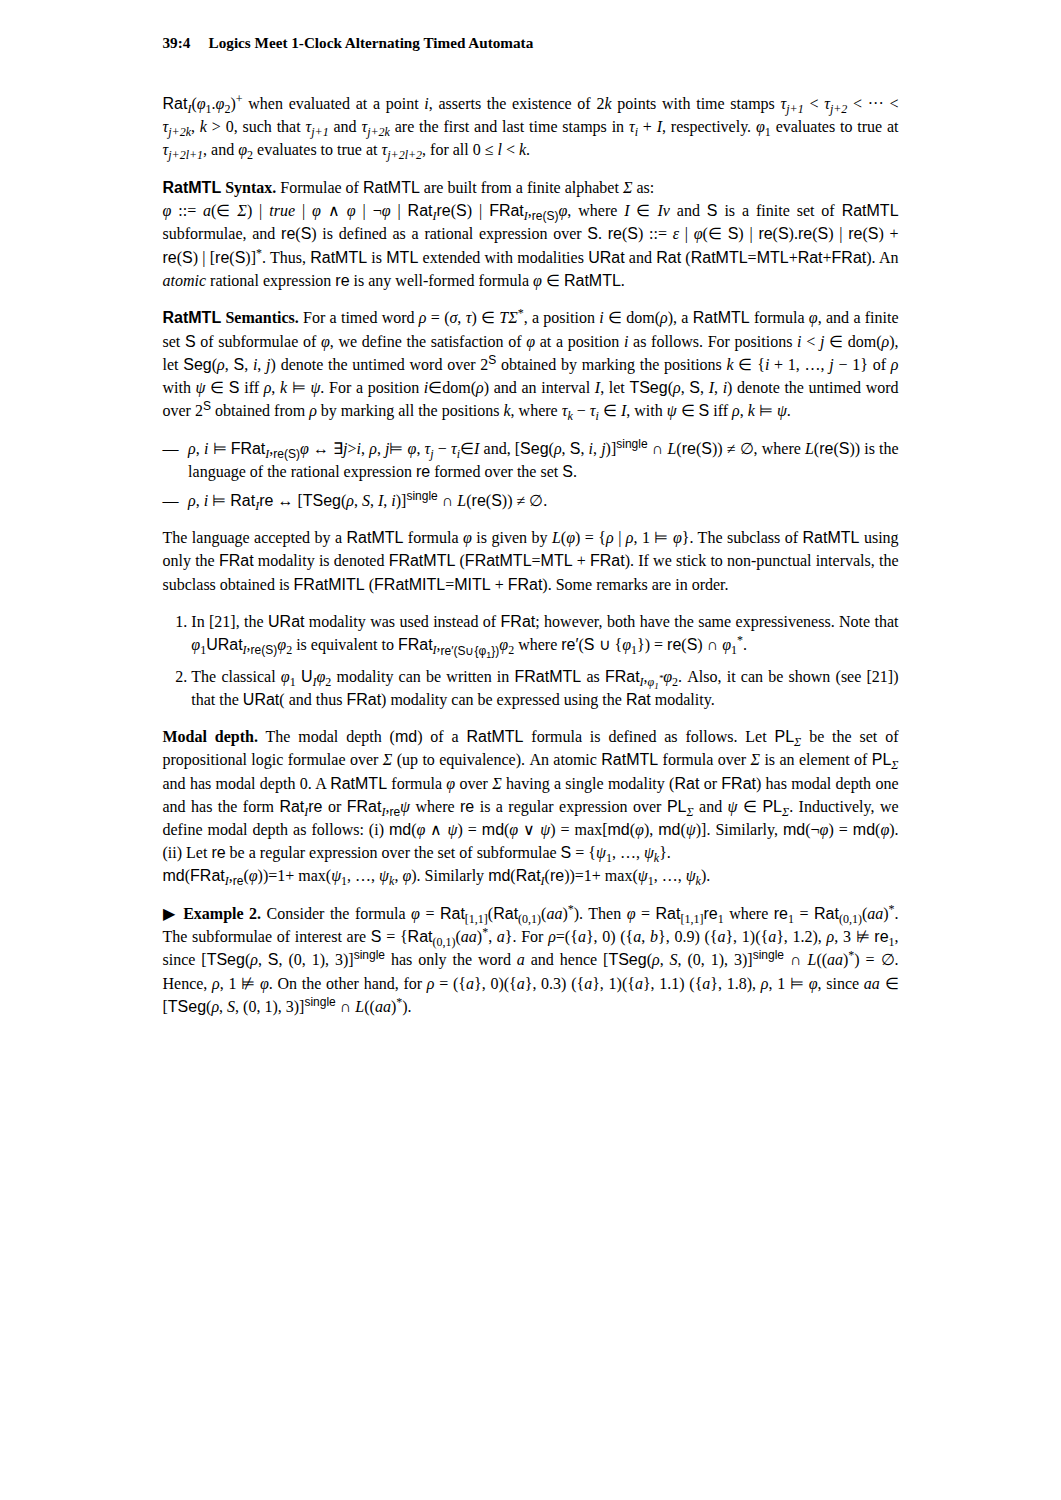39:4 Logics Meet 1-Clock Alternating Timed Automata
RatI(φ1.φ2)+ when evaluated at a point i, asserts the existence of 2k points with time stamps τj+1 < τj+2 < ··· < τj+2k, k > 0, such that τj+1 and τj+2k are the first and last time stamps in τi + I, respectively. φ1 evaluates to true at τj+2l+1, and φ2 evaluates to true at τj+2l+2, for all 0 ≤ l < k.
RatMTL Syntax. Formulae of RatMTL are built from a finite alphabet Σ as:
φ ::= a(∈ Σ) | true | φ ∧ φ | ¬φ | RatIre(S) | FRatI,re(S)φ, where I ∈ Iν and S is a finite set of RatMTL subformulae, and re(S) is defined as a rational expression over S. re(S) ::= ε | φ(∈ S) | re(S).re(S) | re(S) + re(S) | [re(S)]*. Thus, RatMTL is MTL extended with modalities URat and Rat (RatMTL=MTL+Rat+FRat). An atomic rational expression re is any well-formed formula φ ∈ RatMTL.
RatMTL Semantics. For a timed word ρ = (σ, τ) ∈ TΣ*, a position i ∈ dom(ρ), a RatMTL formula φ, and a finite set S of subformulae of φ, we define the satisfaction of φ at a position i as follows. For positions i < j ∈ dom(ρ), let Seg(ρ, S, i, j) denote the untimed word over 2S obtained by marking the positions k ∈ {i + 1, …, j − 1} of ρ with ψ ∈ S iff ρ, k ⊨ ψ. For a position i∈dom(ρ) and an interval I, let TSeg(ρ, S, I, i) denote the untimed word over 2S obtained from ρ by marking all the positions k, where τk − τi ∈ I, with ψ ∈ S iff ρ, k ⊨ ψ.
ρ, i ⊨ FRatI,re(S)φ ↔ ∃j>i, ρ, j⊨ φ, τj − τi∈I and, [Seg(ρ, S, i, j)]single ∩ L(re(S)) ≠ ∅, where L(re(S)) is the language of the rational expression re formed over the set S.
ρ, i ⊨ RatIre ↔ [TSeg(ρ, S, I, i)]single ∩ L(re(S)) ≠ ∅.
The language accepted by a RatMTL formula φ is given by L(φ) = {ρ | ρ, 1 ⊨ φ}. The subclass of RatMTL using only the FRat modality is denoted FRatMTL (FRatMTL=MTL + FRat). If we stick to non-punctual intervals, the subclass obtained is FRatMITL (FRatMITL=MITL + FRat). Some remarks are in order.
In [21], the URat modality was used instead of FRat; however, both have the same expressiveness. Note that φ1URatI,re(S)φ2 is equivalent to FRatI,re′(S∪{φ1})φ2 where re′(S ∪ {φ1}) = re(S) ∩ φ1*.
The classical φ1 UIφ2 modality can be written in FRatMTL as FRatI,φ1*φ2. Also, it can be shown (see [21]) that the URat( and thus FRat) modality can be expressed using the Rat modality.
Modal depth. The modal depth (md) of a RatMTL formula is defined as follows. Let PLΣ be the set of propositional logic formulae over Σ (up to equivalence). An atomic RatMTL formula over Σ is an element of PLΣ and has modal depth 0. A RatMTL formula φ over Σ having a single modality (Rat or FRat) has modal depth one and has the form RatIre or FRatI,reψ where re is a regular expression over PLΣ and ψ ∈ PLΣ. Inductively, we define modal depth as follows: (i) md(φ ∧ ψ) = md(φ ∨ ψ) = max[md(φ), md(ψ)]. Similarly, md(¬φ) = md(φ). (ii) Let re be a regular expression over the set of subformulae S = {ψ1, …, ψk}.
md(FRatI,re(φ))=1+ max(ψ1, …, ψk, φ). Similarly md(RatI(re))=1+ max(ψ1, …, ψk).
Example 2. Consider the formula φ = Rat[1,1](Rat(0,1)(aa)*). Then φ = Rat[1,1]re1 where re1 = Rat(0,1)(aa)*. The subformulae of interest are S = {Rat(0,1)(aa)*, a}. For ρ=({a}, 0) ({a, b}, 0.9) ({a}, 1)({a}, 1.2), ρ, 3 ⊭ re1, since [TSeg(ρ, S, (0, 1), 3)]single has only the word a and hence [TSeg(ρ, S, (0, 1), 3)]single ∩ L((aa)*) = ∅. Hence, ρ, 1 ⊭ φ. On the other hand, for ρ = ({a}, 0)({a}, 0.3) ({a}, 1)({a}, 1.1) ({a}, 1.8), ρ, 1 ⊨ φ, since aa ∈ [TSeg(ρ, S, (0, 1), 3)]single ∩ L((aa)*).